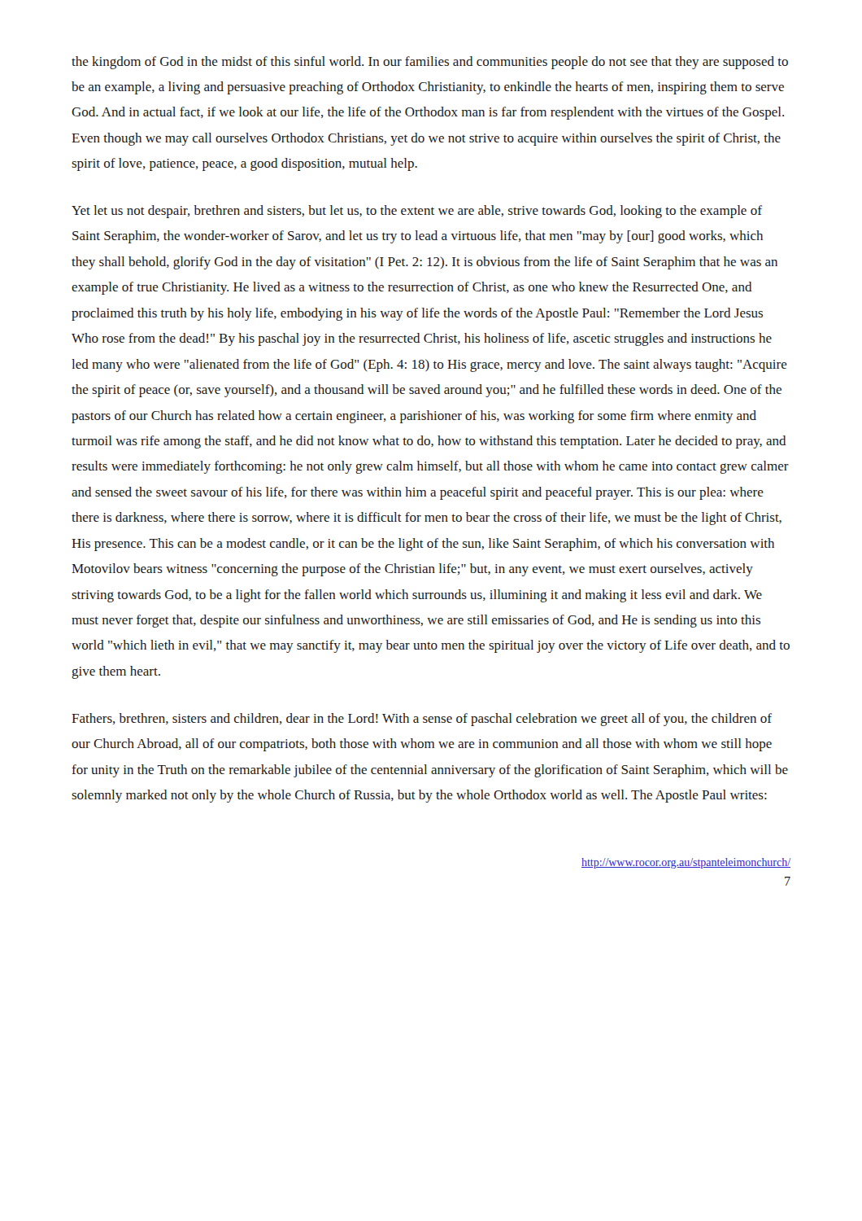the kingdom of God in the midst of this sinful world. In our families and communities people do not see that they are supposed to be an example, a living and persuasive preaching of Orthodox Christianity, to enkindle the hearts of men, inspiring them to serve God. And in actual fact, if we look at our life, the life of the Orthodox man is far from resplendent with the virtues of the Gospel. Even though we may call ourselves Orthodox Christians, yet do we not strive to acquire within ourselves the spirit of Christ, the spirit of love, patience, peace, a good disposition, mutual help.
Yet let us not despair, brethren and sisters, but let us, to the extent we are able, strive towards God, looking to the example of Saint Seraphim, the wonder-worker of Sarov, and let us try to lead a virtuous life, that men "may by [our] good works, which they shall behold, glorify God in the day of visitation" (I Pet. 2: 12). It is obvious from the life of Saint Seraphim that he was an example of true Christianity. He lived as a witness to the resurrection of Christ, as one who knew the Resurrected One, and proclaimed this truth by his holy life, embodying in his way of life the words of the Apostle Paul: "Remember the Lord Jesus Who rose from the dead!" By his paschal joy in the resurrected Christ, his holiness of life, ascetic struggles and instructions he led many who were "alienated from the life of God" (Eph. 4: 18) to His grace, mercy and love. The saint always taught: "Acquire the spirit of peace (or, save yourself), and a thousand will be saved around you;" and he fulfilled these words in deed. One of the pastors of our Church has related how a certain engineer, a parishioner of his, was working for some firm where enmity and turmoil was rife among the staff, and he did not know what to do, how to withstand this temptation. Later he decided to pray, and results were immediately forthcoming: he not only grew calm himself, but all those with whom he came into contact grew calmer and sensed the sweet savour of his life, for there was within him a peaceful spirit and peaceful prayer. This is our plea: where there is darkness, where there is sorrow, where it is difficult for men to bear the cross of their life, we must be the light of Christ, His presence. This can be a modest candle, or it can be the light of the sun, like Saint Seraphim, of which his conversation with Motovilov bears witness "concerning the purpose of the Christian life;" but, in any event, we must exert ourselves, actively striving towards God, to be a light for the fallen world which surrounds us, illumining it and making it less evil and dark. We must never forget that, despite our sinfulness and unworthiness, we are still emissaries of God, and He is sending us into this world "which lieth in evil," that we may sanctify it, may bear unto men the spiritual joy over the victory of Life over death, and to give them heart.
Fathers, brethren, sisters and children, dear in the Lord! With a sense of paschal celebration we greet all of you, the children of our Church Abroad, all of our compatriots, both those with whom we are in communion and all those with whom we still hope for unity in the Truth on the remarkable jubilee of the centennial anniversary of the glorification of Saint Seraphim, which will be solemnly marked not only by the whole Church of Russia, but by the whole Orthodox world as well. The Apostle Paul writes:
http://www.rocor.org.au/stpanteleimonchurch/
7